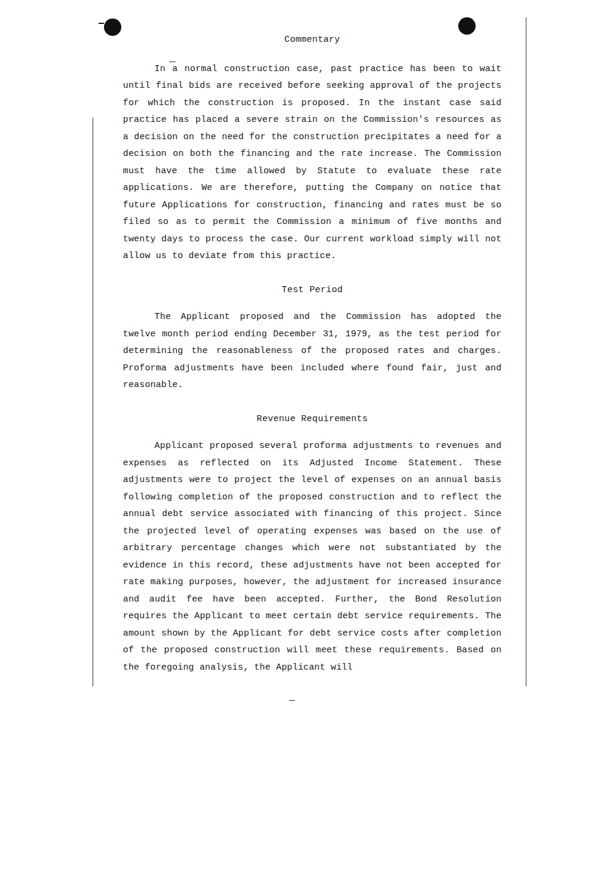Commentary
In a normal construction case, past practice has been to wait until final bids are received before seeking approval of the projects for which the construction is proposed. In the instant case said practice has placed a severe strain on the Commission's resources as a decision on the need for the construction precipitates a need for a decision on both the financing and the rate increase. The Commission must have the time allowed by Statute to evaluate these rate applications. We are therefore, putting the Company on notice that future Applications for construction, financing and rates must be so filed so as to permit the Commission a minimum of five months and twenty days to process the case. Our current workload simply will not allow us to deviate from this practice.
Test Period
The Applicant proposed and the Commission has adopted the twelve month period ending December 31, 1979, as the test period for determining the reasonableness of the proposed rates and charges. Proforma adjustments have been included where found fair, just and reasonable.
Revenue Requirements
Applicant proposed several proforma adjustments to revenues and expenses as reflected on its Adjusted Income Statement. These adjustments were to project the level of expenses on an annual basis following completion of the proposed construction and to reflect the annual debt service associated with financing of this project. Since the projected level of operating expenses was based on the use of arbitrary percentage changes which were not substantiated by the evidence in this record, these adjustments have not been accepted for rate making purposes, however, the adjustment for increased insurance and audit fee have been accepted. Further, the Bond Resolution requires the Applicant to meet certain debt service requirements. The amount shown by the Applicant for debt service costs after completion of the proposed construction will meet these requirements. Based on the foregoing analysis, the Applicant will